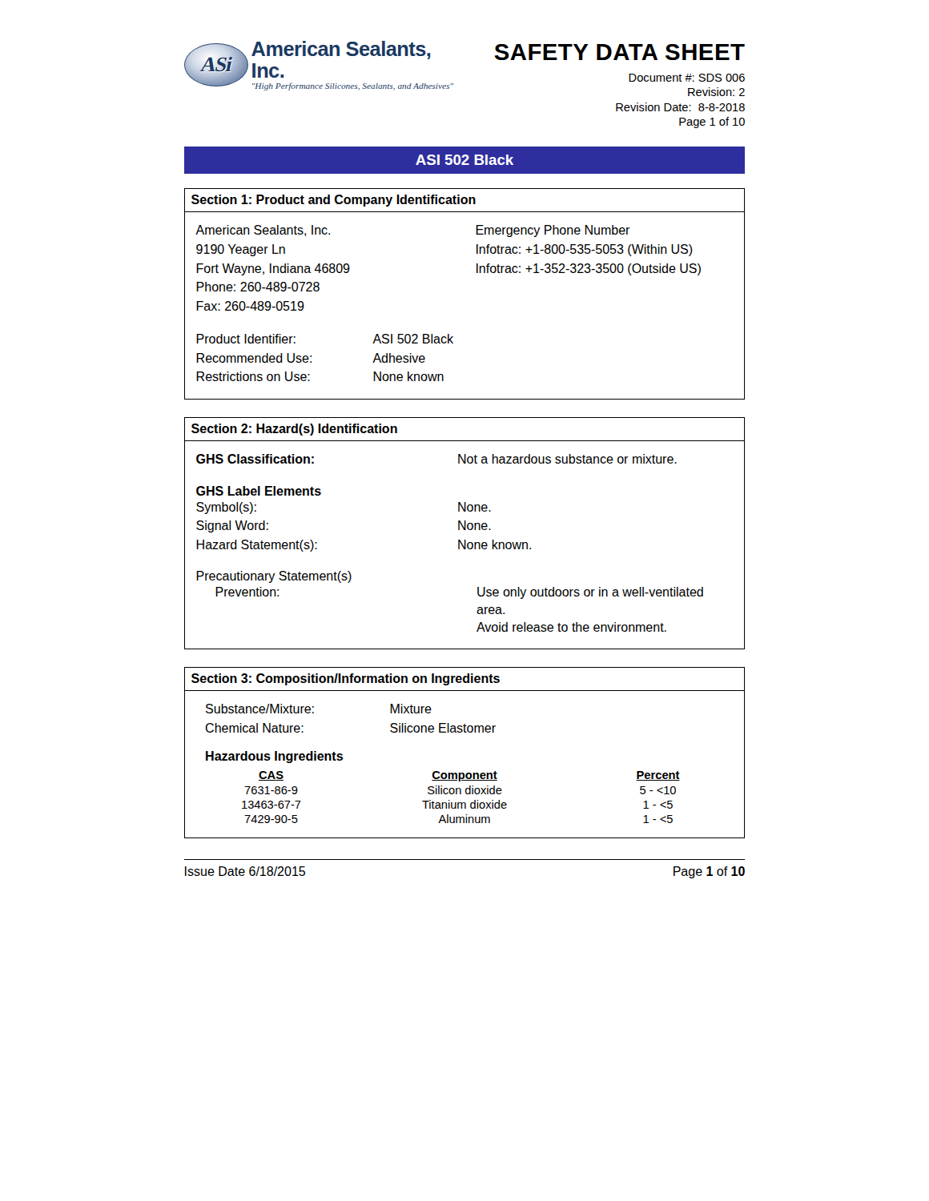ASi
American Sealants, Inc.
"High Performance Silicones, Sealants, and Adhesives"
SAFETY DATA SHEET
Document #: SDS 006
Revision: 2
Revision Date: 8-8-2018
Page 1 of 10
ASI 502 Black
Section 1: Product and Company Identification
American Sealants, Inc.
9190 Yeager Ln
Fort Wayne, Indiana 46809
Phone: 260-489-0728
Fax: 260-489-0519
Emergency Phone Number
Infotrac: +1-800-535-5053 (Within US)
Infotrac: +1-352-323-3500 (Outside US)
Product Identifier:
ASI 502 Black
Recommended Use:
Adhesive
Restrictions on Use:
None known
Section 2: Hazard(s) Identification
GHS Classification:
Not a hazardous substance or mixture.
GHS Label Elements
Symbol(s):
None.
Signal Word:
None.
Hazard Statement(s):
None known.
Precautionary Statement(s)
Prevention:
Use only outdoors or in a well-ventilated area.
Avoid release to the environment.
Section 3: Composition/Information on Ingredients
Substance/Mixture:
Mixture
Chemical Nature:
Silicone Elastomer
Hazardous Ingredients
| CAS | Component | Percent |
| --- | --- | --- |
| 7631-86-9 | Silicon dioxide | 5 - <10 |
| 13463-67-7 | Titanium dioxide | 1 - <5 |
| 7429-90-5 | Aluminum | 1 - <5 |
Issue Date 6/18/2015
Page 1 of 10